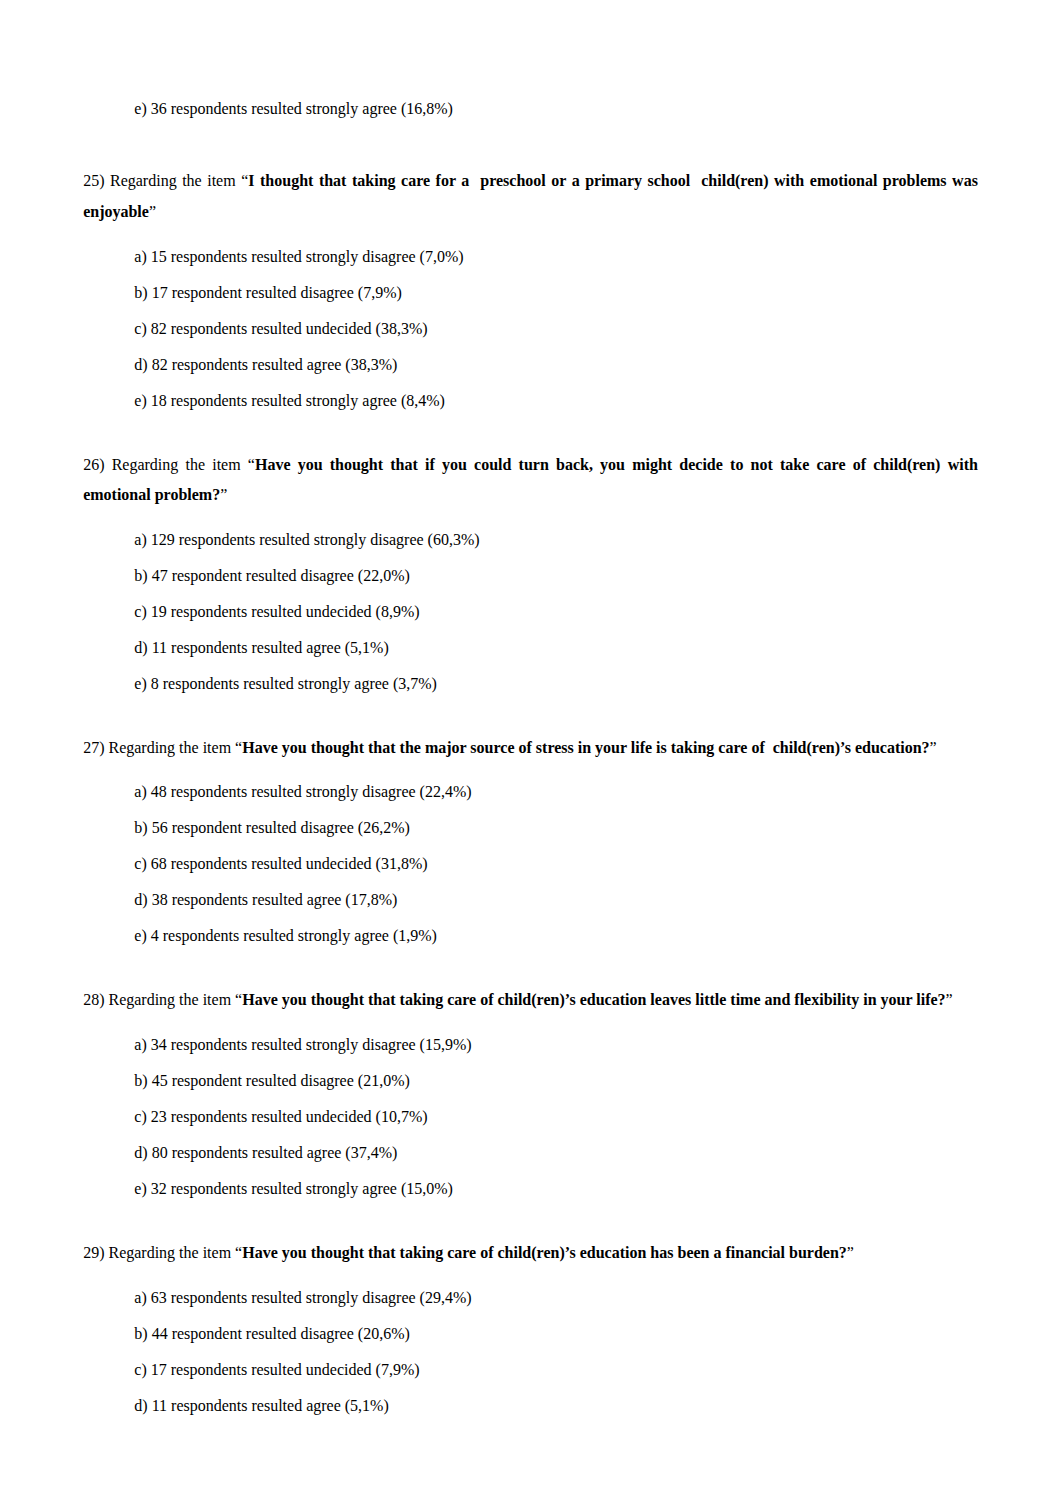e) 36 respondents resulted strongly agree (16,8%)
25) Regarding the item “I thought that taking care for a preschool or a primary school child(ren) with emotional problems was enjoyable”
a) 15 respondents resulted strongly disagree (7,0%)
b) 17 respondent resulted disagree (7,9%)
c) 82 respondents resulted undecided (38,3%)
d) 82 respondents resulted agree (38,3%)
e) 18 respondents resulted strongly agree (8,4%)
26) Regarding the item “Have you thought that if you could turn back, you might decide to not take care of child(ren) with emotional problem?”
a) 129 respondents resulted strongly disagree (60,3%)
b) 47 respondent resulted disagree (22,0%)
c) 19 respondents resulted undecided (8,9%)
d) 11 respondents resulted agree (5,1%)
e) 8 respondents resulted strongly agree (3,7%)
27) Regarding the item “Have you thought that the major source of stress in your life is taking care of child(ren)’s education?”
a) 48 respondents resulted strongly disagree (22,4%)
b) 56 respondent resulted disagree (26,2%)
c) 68 respondents resulted undecided (31,8%)
d) 38 respondents resulted agree (17,8%)
e) 4 respondents resulted strongly agree (1,9%)
28) Regarding the item “Have you thought that taking care of child(ren)’s education leaves little time and flexibility in your life?”
a) 34 respondents resulted strongly disagree (15,9%)
b) 45 respondent resulted disagree (21,0%)
c) 23 respondents resulted undecided (10,7%)
d) 80 respondents resulted agree (37,4%)
e) 32 respondents resulted strongly agree (15,0%)
29) Regarding the item “Have you thought that taking care of child(ren)’s education has been a financial burden?”
a) 63 respondents resulted strongly disagree (29,4%)
b) 44 respondent resulted disagree (20,6%)
c) 17 respondents resulted undecided (7,9%)
d) 11 respondents resulted agree (5,1%)